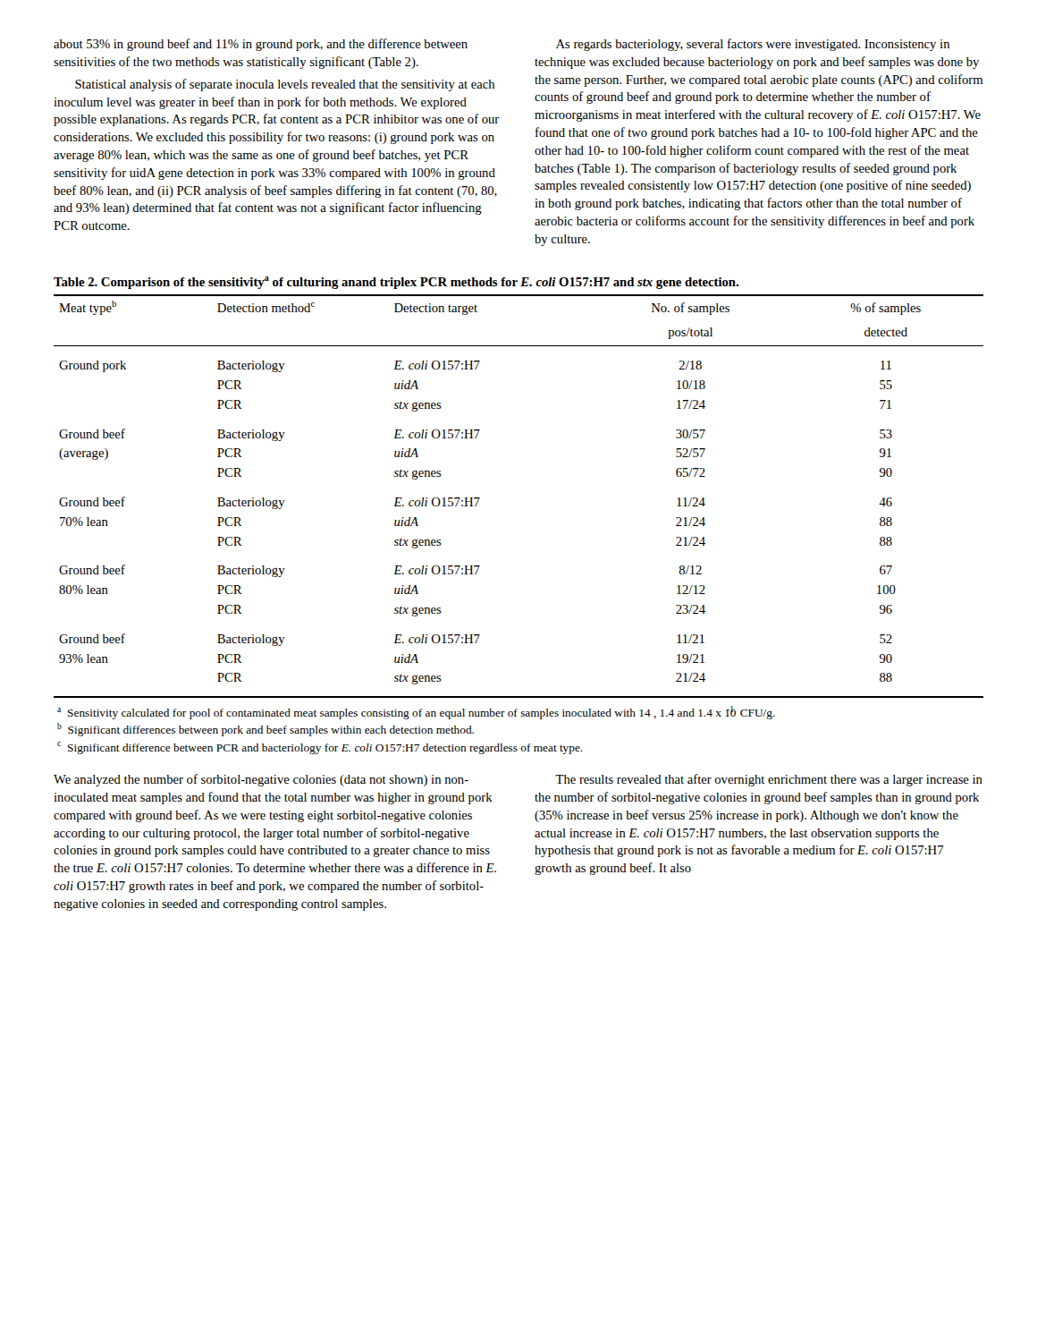about 53% in ground beef and 11% in ground pork, and the difference between sensitivities of the two methods was statistically significant (Table 2).
Statistical analysis of separate inocula levels revealed that the sensitivity at each inoculum level was greater in beef than in pork for both methods. We explored possible explanations. As regards PCR, fat content as a PCR inhibitor was one of our considerations. We excluded this possibility for two reasons: (i) ground pork was on average 80% lean, which was the same as one of ground beef batches, yet PCR sensitivity for uidA gene detection in pork was 33% compared with 100% in ground beef 80% lean, and (ii) PCR analysis of beef samples differing in fat content (70, 80, and 93% lean) determined that fat content was not a significant factor influencing PCR outcome.
As regards bacteriology, several factors were investigated. Inconsistency in technique was excluded because bacteriology on pork and beef samples was done by the same person. Further, we compared total aerobic plate counts (APC) and coliform counts of ground beef and ground pork to determine whether the number of microorganisms in meat interfered with the cultural recovery of E. coli O157:H7. We found that one of two ground pork batches had a 10- to 100-fold higher APC and the other had 10- to 100-fold higher coliform count compared with the rest of the meat batches (Table 1). The comparison of bacteriology results of seeded ground pork samples revealed consistently low O157:H7 detection (one positive of nine seeded) in both ground pork batches, indicating that factors other than the total number of aerobic bacteria or coliforms account for the sensitivity differences in beef and pork by culture.
Table 2. Comparison of the sensitivitya of culturing anand triplex PCR methods for E. coli O157:H7 and stx gene detection.
| Meat type b | Detection method c | Detection target | No. of samples | % of samples |
| --- | --- | --- | --- | --- |
| | | | pos/total | detected |
| Ground pork | Bacteriology | E. coli O157:H7 | 2/18 | 11 |
| | PCR | uidA | 10/18 | 55 |
| | PCR | stx genes | 17/24 | 71 |
| Ground beef | Bacteriology | E. coli O157:H7 | 30/57 | 53 |
| (average) | PCR | uidA | 52/57 | 91 |
| | PCR | stx genes | 65/72 | 90 |
| Ground beef | Bacteriology | E. coli O157:H7 | 11/24 | 46 |
| 70% lean | PCR | uidA | 21/24 | 88 |
| | PCR | stx genes | 21/24 | 88 |
| Ground beef | Bacteriology | E. coli O157:H7 | 8/12 | 67 |
| 80% lean | PCR | uidA | 12/12 | 100 |
| | PCR | stx genes | 23/24 | 96 |
| Ground beef | Bacteriology | E. coli O157:H7 | 11/21 | 52 |
| 93% lean | PCR | uidA | 19/21 | 90 |
| | PCR | stx genes | 21/24 | 88 |
a Sensitivity calculated for pool of contaminated meat samples consisting of an equal number of samples inoculated with 14 , 1.4 and 1.4 x 10-1 CFU/g.
b Significant differences between pork and beef samples within each detection method.
c Significant difference between PCR and bacteriology for E. coli O157:H7 detection regardless of meat type.
We analyzed the number of sorbitol-negative colonies (data not shown) in non-inoculated meat samples and found that the total number was higher in ground pork compared with ground beef. As we were testing eight sorbitol-negative colonies according to our culturing protocol, the larger total number of sorbitol-negative colonies in ground pork samples could have contributed to a greater chance to miss the true E. coli O157:H7 colonies. To determine whether there was a difference in E. coli O157:H7 growth rates in beef and pork, we compared the number of sorbitol-negative colonies in seeded and corresponding control samples.
The results revealed that after overnight enrichment there was a larger increase in the number of sorbitol-negative colonies in ground beef samples than in ground pork (35% increase in beef versus 25% increase in pork). Although we don't know the actual increase in E. coli O157:H7 numbers, the last observation supports the hypothesis that ground pork is not as favorable a medium for E. coli O157:H7 growth as ground beef. It also